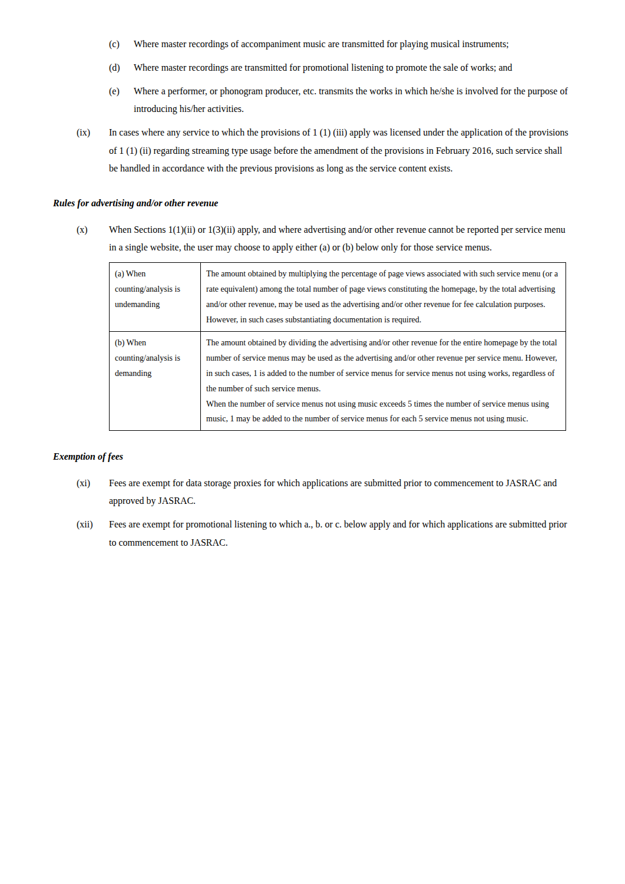(c)
Where master recordings of accompaniment music are transmitted for playing musical instruments;
(d)
Where master recordings are transmitted for promotional listening to promote the sale of works; and
(e)
Where a performer, or phonogram producer, etc. transmits the works in which he/she is involved for the purpose of introducing his/her activities.
(ix)
In cases where any service to which the provisions of 1 (1) (iii) apply was licensed under the application of the provisions of 1 (1) (ii) regarding streaming type usage before the amendment of the provisions in February 2016, such service shall be handled in accordance with the previous provisions as long as the service content exists.
Rules for advertising and/or other revenue
(x)
When Sections 1(1)(ii) or 1(3)(ii) apply, and where advertising and/or other revenue cannot be reported per service menu in a single website, the user may choose to apply either (a) or (b) below only for those service menus.
| (a) When counting/analysis is undemanding | The amount obtained by multiplying the percentage of page views associated with such service menu (or a rate equivalent) among the total number of page views constituting the homepage, by the total advertising and/or other revenue, may be used as the advertising and/or other revenue for fee calculation purposes. However, in such cases substantiating documentation is required. |
| (b) When counting/analysis is demanding | The amount obtained by dividing the advertising and/or other revenue for the entire homepage by the total number of service menus may be used as the advertising and/or other revenue per service menu. However, in such cases, 1 is added to the number of service menus for service menus not using works, regardless of the number of such service menus. When the number of service menus not using music exceeds 5 times the number of service menus using music, 1 may be added to the number of service menus for each 5 service menus not using music. |
Exemption of fees
(xi)
Fees are exempt for data storage proxies for which applications are submitted prior to commencement to JASRAC and approved by JASRAC.
(xii)
Fees are exempt for promotional listening to which a., b. or c. below apply and for which applications are submitted prior to commencement to JASRAC.